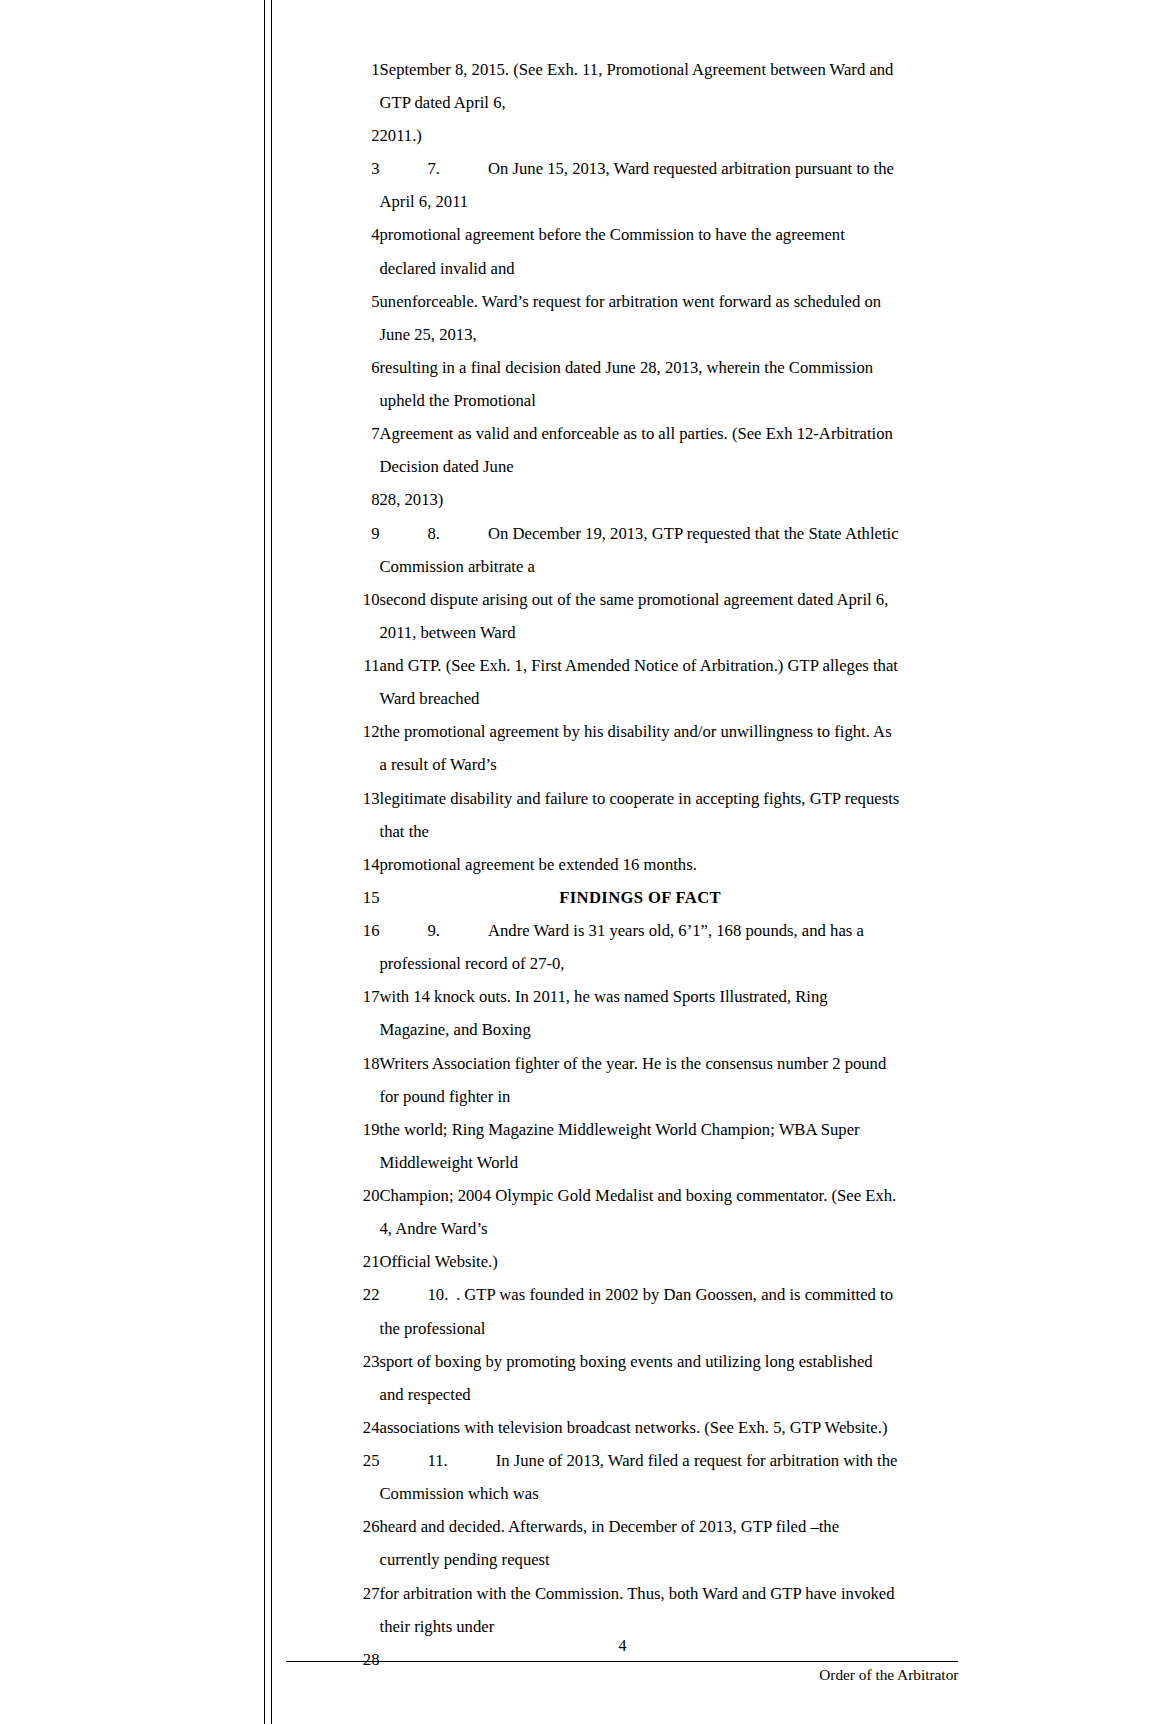| 1 | September 8, 2015. (See Exh. 11, Promotional Agreement between Ward and GTP dated April 6, |
| 2 | 2011.) |
| 3 | 7. On June 15, 2013, Ward requested arbitration pursuant to the April 6, 2011 |
| 4 | promotional agreement before the Commission to have the agreement declared invalid and |
| 5 | unenforceable. Ward’s request for arbitration went forward as scheduled on June 25, 2013, |
| 6 | resulting in a final decision dated June 28, 2013, wherein the Commission upheld the Promotional |
| 7 | Agreement as valid and enforceable as to all parties. (See Exh 12-Arbitration Decision dated June |
| 8 | 28, 2013) |
| 9 | 8. On December 19, 2013, GTP requested that the State Athletic Commission arbitrate a |
| 10 | second dispute arising out of the same promotional agreement dated April 6, 2011, between Ward |
| 11 | and GTP. (See Exh. 1, First Amended Notice of Arbitration.) GTP alleges that Ward breached |
| 12 | the promotional agreement by his disability and/or unwillingness to fight. As a result of Ward’s |
| 13 | legitimate disability and failure to cooperate in accepting fights, GTP requests that the |
| 14 | promotional agreement be extended 16 months. |
| 15 | FINDINGS OF FACT |
| 16 | 9. Andre Ward is 31 years old, 6’1”, 168 pounds, and has a professional record of 27-0, |
| 17 | with 14 knock outs. In 2011, he was named Sports Illustrated, Ring Magazine, and Boxing |
| 18 | Writers Association fighter of the year. He is the consensus number 2 pound for pound fighter in |
| 19 | the world; Ring Magazine Middleweight World Champion; WBA Super Middleweight World |
| 20 | Champion; 2004 Olympic Gold Medalist and boxing commentator. (See Exh. 4, Andre Ward’s |
| 21 | Official Website.) |
| 22 | 10. . GTP was founded in 2002 by Dan Goossen, and is committed to the professional |
| 23 | sport of boxing by promoting boxing events and utilizing long established and respected |
| 24 | associations with television broadcast networks. (See Exh. 5, GTP Website.) |
| 25 | 11. In June of 2013, Ward filed a request for arbitration with the Commission which was |
| 26 | heard and decided. Afterwards, in December of 2013, GTP filed –the currently pending request |
| 27 | for arbitration with the Commission. Thus, both Ward and GTP have invoked their rights under |
| 28 | |
4
Order of the Arbitrator